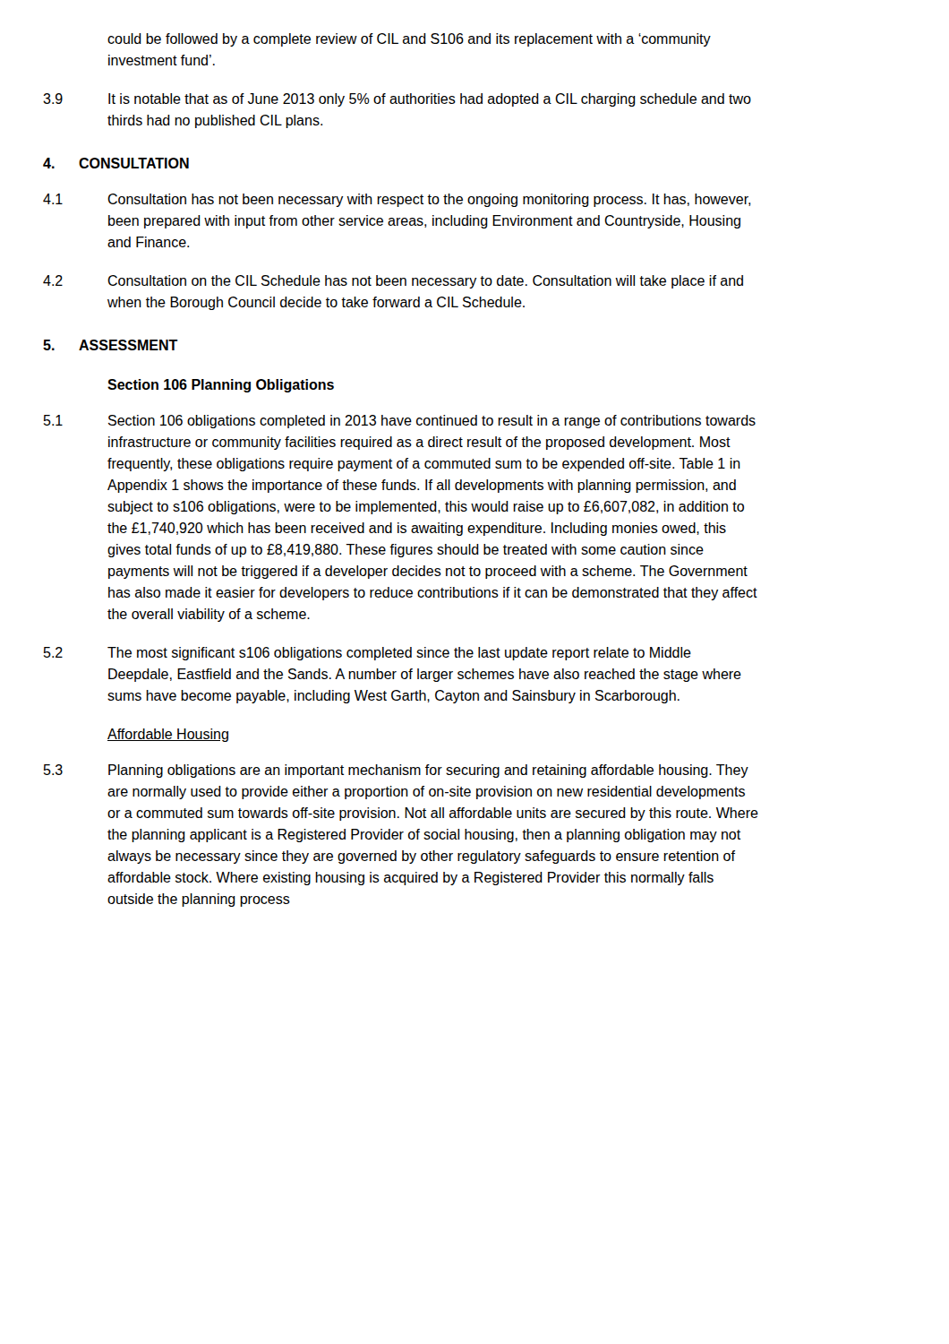could be followed by a complete review of CIL and S106 and its replacement with a ‘community investment fund’.
3.9 It is notable that as of June 2013 only 5% of authorities had adopted a CIL charging schedule and two thirds had no published CIL plans.
4. CONSULTATION
4.1 Consultation has not been necessary with respect to the ongoing monitoring process. It has, however, been prepared with input from other service areas, including Environment and Countryside, Housing and Finance.
4.2 Consultation on the CIL Schedule has not been necessary to date. Consultation will take place if and when the Borough Council decide to take forward a CIL Schedule.
5. ASSESSMENT
Section 106 Planning Obligations
5.1 Section 106 obligations completed in 2013 have continued to result in a range of contributions towards infrastructure or community facilities required as a direct result of the proposed development. Most frequently, these obligations require payment of a commuted sum to be expended off-site. Table 1 in Appendix 1 shows the importance of these funds. If all developments with planning permission, and subject to s106 obligations, were to be implemented, this would raise up to £6,607,082, in addition to the £1,740,920 which has been received and is awaiting expenditure. Including monies owed, this gives total funds of up to £8,419,880. These figures should be treated with some caution since payments will not be triggered if a developer decides not to proceed with a scheme. The Government has also made it easier for developers to reduce contributions if it can be demonstrated that they affect the overall viability of a scheme.
5.2 The most significant s106 obligations completed since the last update report relate to Middle Deepdale, Eastfield and the Sands. A number of larger schemes have also reached the stage where sums have become payable, including West Garth, Cayton and Sainsbury in Scarborough.
Affordable Housing
5.3 Planning obligations are an important mechanism for securing and retaining affordable housing. They are normally used to provide either a proportion of on-site provision on new residential developments or a commuted sum towards off-site provision. Not all affordable units are secured by this route. Where the planning applicant is a Registered Provider of social housing, then a planning obligation may not always be necessary since they are governed by other regulatory safeguards to ensure retention of affordable stock. Where existing housing is acquired by a Registered Provider this normally falls outside the planning process